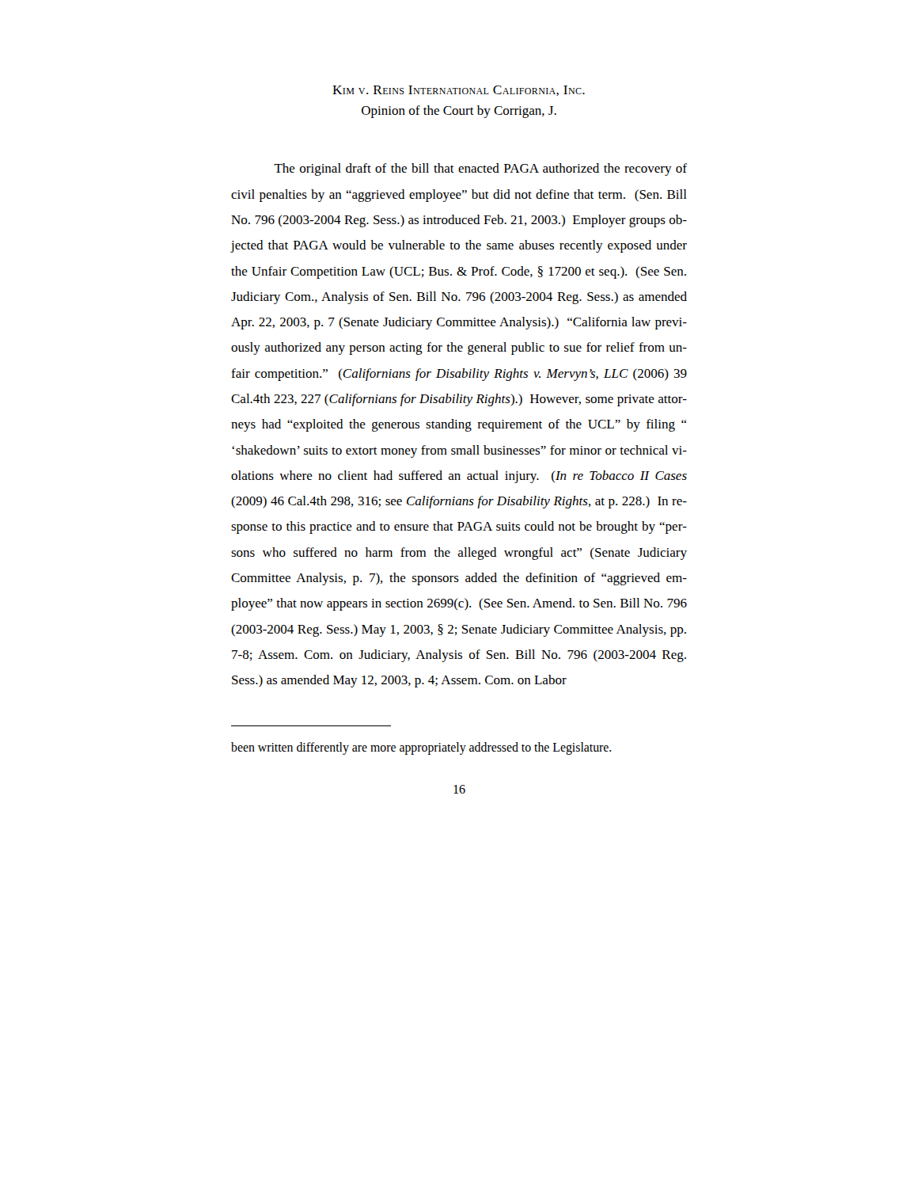Kim v. Reins International California, Inc.
Opinion of the Court by Corrigan, J.
The original draft of the bill that enacted PAGA authorized the recovery of civil penalties by an “aggrieved employee” but did not define that term. (Sen. Bill No. 796 (2003-2004 Reg. Sess.) as introduced Feb. 21, 2003.) Employer groups objected that PAGA would be vulnerable to the same abuses recently exposed under the Unfair Competition Law (UCL; Bus. & Prof. Code, § 17200 et seq.). (See Sen. Judiciary Com., Analysis of Sen. Bill No. 796 (2003-2004 Reg. Sess.) as amended Apr. 22, 2003, p. 7 (Senate Judiciary Committee Analysis).) “California law previously authorized any person acting for the general public to sue for relief from unfair competition.” (Californians for Disability Rights v. Mervyn’s, LLC (2006) 39 Cal.4th 223, 227 (Californians for Disability Rights).) However, some private attorneys had “exploited the generous standing requirement of the UCL” by filing “ ‘shakedown’ suits to extort money from small businesses” for minor or technical violations where no client had suffered an actual injury. (In re Tobacco II Cases (2009) 46 Cal.4th 298, 316; see Californians for Disability Rights, at p. 228.) In response to this practice and to ensure that PAGA suits could not be brought by “persons who suffered no harm from the alleged wrongful act” (Senate Judiciary Committee Analysis, p. 7), the sponsors added the definition of “aggrieved employee” that now appears in section 2699(c). (See Sen. Amend. to Sen. Bill No. 796 (2003-2004 Reg. Sess.) May 1, 2003, § 2; Senate Judiciary Committee Analysis, pp. 7-8; Assem. Com. on Judiciary, Analysis of Sen. Bill No. 796 (2003-2004 Reg. Sess.) as amended May 12, 2003, p. 4; Assem. Com. on Labor
been written differently are more appropriately addressed to the Legislature.
16